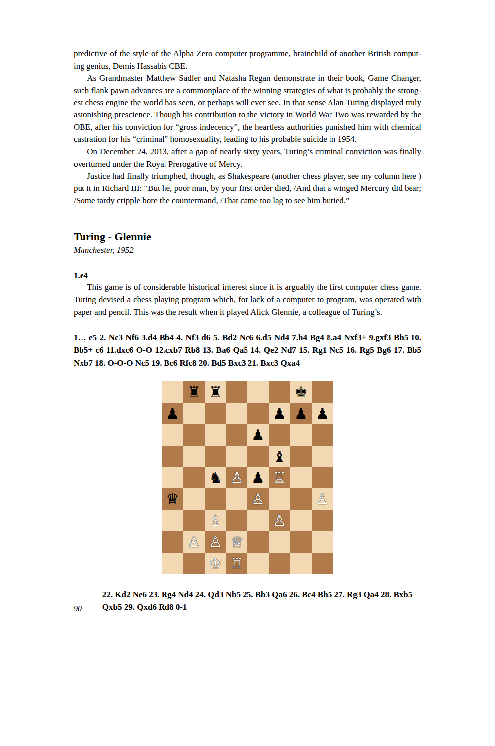predictive of the style of the Alpha Zero computer programme, brainchild of another British computing genius, Demis Hassabis CBE.
As Grandmaster Matthew Sadler and Natasha Regan demonstrate in their book, Game Changer, such flank pawn advances are a commonplace of the winning strategies of what is probably the strongest chess engine the world has seen, or perhaps will ever see. In that sense Alan Turing displayed truly astonishing prescience. Though his contribution to the victory in World War Two was rewarded by the OBE, after his conviction for “gross indecency”, the heartless authorities punished him with chemical castration for his “criminal” homosexuality, leading to his probable suicide in 1954.
On December 24, 2013, after a gap of nearly sixty years, Turing’s criminal conviction was finally overturned under the Royal Prerogative of Mercy.
Justice had finally triumphed, though, as Shakespeare (another chess player, see my column here ) put it in Richard III: “But he, poor man, by your first order died, /And that a winged Mercury did bear; /Some tardy cripple bore the countermand, /That came too lag to see him buried.”
Turing - Glennie
Manchester, 1952
1.e4
This game is of considerable historical interest since it is arguably the first computer chess game. Turing devised a chess playing program which, for lack of a computer to program, was operated with paper and pencil. This was the result when it played Alick Glennie, a colleague of Turing’s.
1… e5 2. Nc3 Nf6 3.d4 Bb4 4. Nf3 d6 5. Bd2 Nc6 6.d5 Nd4 7.h4 Bg4 8.a4 Nxf3+ 9.gxf3 Bh5 10. Bb5+ c6 11.dxc6 O-O 12.cxb7 Rb8 13. Ba6 Qa5 14. Qe2 Nd7 15. Rg1 Nc5 16. Rg5 Bg6 17. Bb5 Nxb7 18. O-O-O Nc5 19. Bc6 Rfc8 20. Bd5 Bxc3 21. Bxc3 Qxa4
| | ♜ | ♜ | | | | ♚ | |
| ♟ | | | | | ♟ | ♟ | ♟ |
| | | | | ♟ | | | |
| | | | | | ♝ | | |
| | | ♞ | ♙ | ♟ | ♖ | | |
| ♛ | | | | ♙ | | | ♙ |
| | | ♗ | | | ♙ | | |
| | ♙ | ♙ | ♕ | | | | |
| | | ♔ | ♖ | | | | |
90
22. Kd2 Ne6 23. Rg4 Nd4 24. Qd3 Nb5 25. Bb3 Qa6 26. Bc4 Bh5 27. Rg3 Qa4 28. Bxb5 Qxb5 29. Qxd6 Rd8 0-1